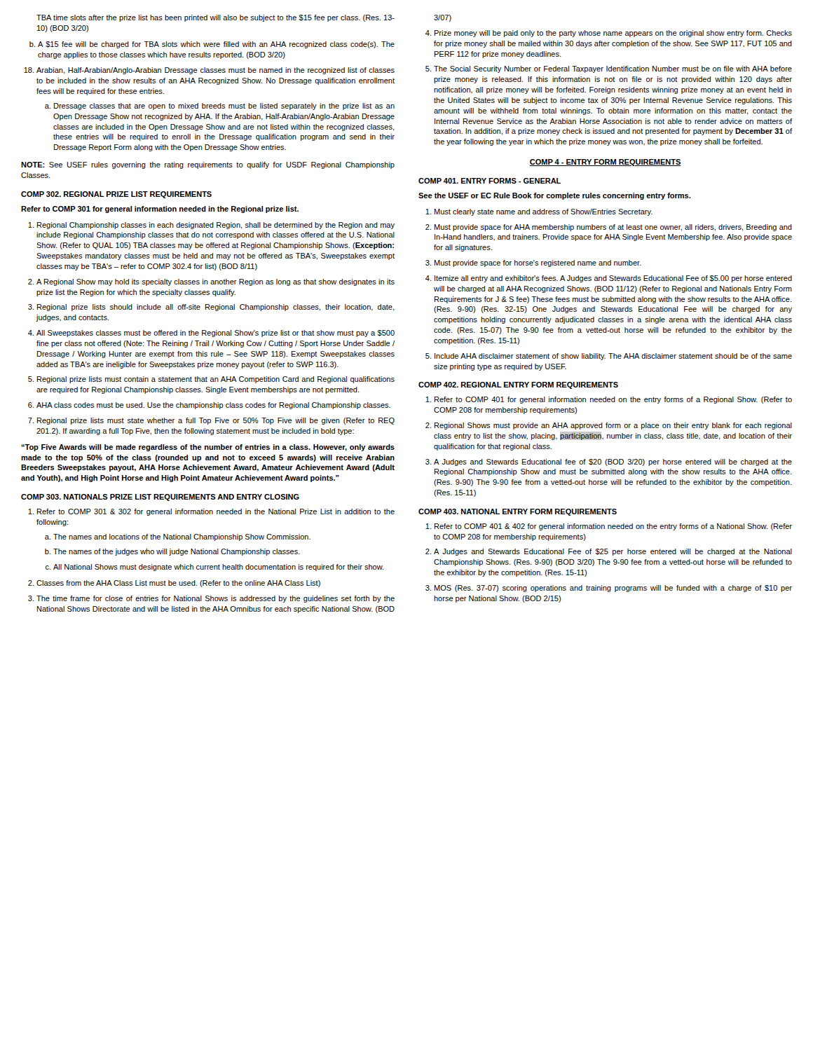TBA time slots after the prize list has been printed will also be subject to the $15 fee per class. (Res. 13-10) (BOD 3/20)
A $15 fee will be charged for TBA slots which were filled with an AHA recognized class code(s). The charge applies to those classes which have results reported. (BOD 3/20)
Arabian, Half-Arabian/Anglo-Arabian Dressage classes must be named in the recognized list of classes to be included in the show results of an AHA Recognized Show. No Dressage qualification enrollment fees will be required for these entries.
Dressage classes that are open to mixed breeds must be listed separately in the prize list as an Open Dressage Show not recognized by AHA. If the Arabian, Half-Arabian/Anglo-Arabian Dressage classes are included in the Open Dressage Show and are not listed within the recognized classes, these entries will be required to enroll in the Dressage qualification program and send in their Dressage Report Form along with the Open Dressage Show entries.
NOTE: See USEF rules governing the rating requirements to qualify for USDF Regional Championship Classes.
COMP 302. REGIONAL PRIZE LIST REQUIREMENTS
Refer to COMP 301 for general information needed in the Regional prize list.
Regional Championship classes in each designated Region, shall be determined by the Region and may include Regional Championship classes that do not correspond with classes offered at the U.S. National Show. (Refer to QUAL 105) TBA classes may be offered at Regional Championship Shows. (Exception: Sweepstakes mandatory classes must be held and may not be offered as TBA's, Sweepstakes exempt classes may be TBA's – refer to COMP 302.4 for list) (BOD 8/11)
A Regional Show may hold its specialty classes in another Region as long as that show designates in its prize list the Region for which the specialty classes qualify.
Regional prize lists should include all off-site Regional Championship classes, their location, date, judges, and contacts.
All Sweepstakes classes must be offered in the Regional Show's prize list or that show must pay a $500 fine per class not offered (Note: The Reining / Trail / Working Cow / Cutting / Sport Horse Under Saddle / Dressage / Working Hunter are exempt from this rule – See SWP 118). Exempt Sweepstakes classes added as TBA's are ineligible for Sweepstakes prize money payout (refer to SWP 116.3).
Regional prize lists must contain a statement that an AHA Competition Card and Regional qualifications are required for Regional Championship classes. Single Event memberships are not permitted.
AHA class codes must be used. Use the championship class codes for Regional Championship classes.
Regional prize lists must state whether a full Top Five or 50% Top Five will be given (Refer to REQ 201.2). If awarding a full Top Five, then the following statement must be included in bold type:
“Top Five Awards will be made regardless of the number of entries in a class. However, only awards made to the top 50% of the class (rounded up and not to exceed 5 awards) will receive Arabian Breeders Sweepstakes payout, AHA Horse Achievement Award, Amateur Achievement Award (Adult and Youth), and High Point Horse and High Point Amateur Achievement Award points.”
COMP 303. NATIONALS PRIZE LIST REQUIREMENTS AND ENTRY CLOSING
Refer to COMP 301 & 302 for general information needed in the National Prize List in addition to the following:
The names and locations of the National Championship Show Commission.
The names of the judges who will judge National Championship classes.
All National Shows must designate which current health documentation is required for their show.
Classes from the AHA Class List must be used. (Refer to the online AHA Class List)
The time frame for close of entries for National Shows is addressed by the guidelines set forth by the National Shows Directorate and will be listed in the AHA Omnibus for each specific National Show. (BOD 3/07)
Prize money will be paid only to the party whose name appears on the original show entry form. Checks for prize money shall be mailed within 30 days after completion of the show. See SWP 117, FUT 105 and PERF 112 for prize money deadlines.
The Social Security Number or Federal Taxpayer Identification Number must be on file with AHA before prize money is released. If this information is not on file or is not provided within 120 days after notification, all prize money will be forfeited. Foreign residents winning prize money at an event held in the United States will be subject to income tax of 30% per Internal Revenue Service regulations. This amount will be withheld from total winnings. To obtain more information on this matter, contact the Internal Revenue Service as the Arabian Horse Association is not able to render advice on matters of taxation. In addition, if a prize money check is issued and not presented for payment by December 31 of the year following the year in which the prize money was won, the prize money shall be forfeited.
COMP 4 - ENTRY FORM REQUIREMENTS
COMP 401. ENTRY FORMS - GENERAL
See the USEF or EC Rule Book for complete rules concerning entry forms.
Must clearly state name and address of Show/Entries Secretary.
Must provide space for AHA membership numbers of at least one owner, all riders, drivers, Breeding and In-Hand handlers, and trainers. Provide space for AHA Single Event Membership fee. Also provide space for all signatures.
Must provide space for horse's registered name and number.
Itemize all entry and exhibitor's fees. A Judges and Stewards Educational Fee of $5.00 per horse entered will be charged at all AHA Recognized Shows. (BOD 11/12) (Refer to Regional and Nationals Entry Form Requirements for J & S fee) These fees must be submitted along with the show results to the AHA office. (Res. 9-90) (Res. 32-15) One Judges and Stewards Educational Fee will be charged for any competitions holding concurrently adjudicated classes in a single arena with the identical AHA class code. (Res. 15-07) The 9-90 fee from a vetted-out horse will be refunded to the exhibitor by the competition. (Res. 15-11)
Include AHA disclaimer statement of show liability. The AHA disclaimer statement should be of the same size printing type as required by USEF.
COMP 402. REGIONAL ENTRY FORM REQUIREMENTS
Refer to COMP 401 for general information needed on the entry forms of a Regional Show. (Refer to COMP 208 for membership requirements)
Regional Shows must provide an AHA approved form or a place on their entry blank for each regional class entry to list the show, placing, participation, number in class, class title, date, and location of their qualification for that regional class.
A Judges and Stewards Educational fee of $20 (BOD 3/20) per horse entered will be charged at the Regional Championship Show and must be submitted along with the show results to the AHA office. (Res. 9-90) The 9-90 fee from a vetted-out horse will be refunded to the exhibitor by the competition. (Res. 15-11)
COMP 403. NATIONAL ENTRY FORM REQUIREMENTS
Refer to COMP 401 & 402 for general information needed on the entry forms of a National Show. (Refer to COMP 208 for membership requirements)
A Judges and Stewards Educational Fee of $25 per horse entered will be charged at the National Championship Shows. (Res. 9-90) (BOD 3/20) The 9-90 fee from a vetted-out horse will be refunded to the exhibitor by the competition. (Res. 15-11)
MOS (Res. 37-07) scoring operations and training programs will be funded with a charge of $10 per horse per National Show. (BOD 2/15)